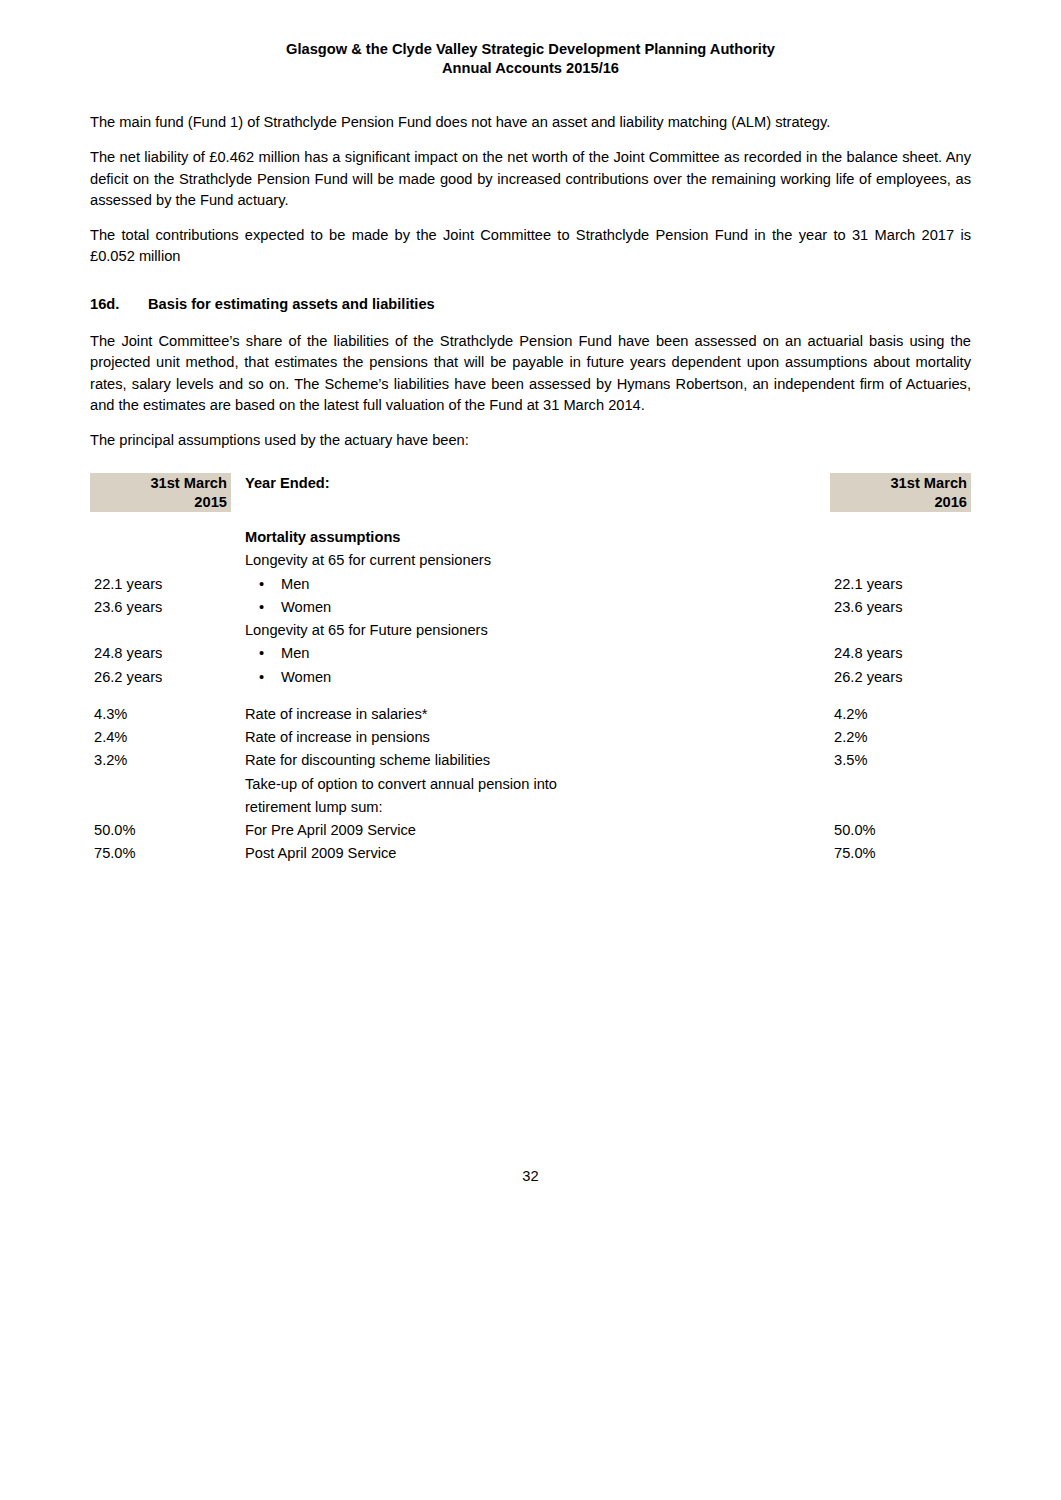Glasgow & the Clyde Valley Strategic Development Planning Authority
Annual Accounts 2015/16
The main fund (Fund 1) of Strathclyde Pension Fund does not have an asset and liability matching (ALM) strategy.
The net liability of £0.462 million has a significant impact on the net worth of the Joint Committee as recorded in the balance sheet. Any deficit on the Strathclyde Pension Fund will be made good by increased contributions over the remaining working life of employees, as assessed by the Fund actuary.
The total contributions expected to be made by the Joint Committee to Strathclyde Pension Fund in the year to 31 March 2017 is £0.052 million
16d. Basis for estimating assets and liabilities
The Joint Committee’s share of the liabilities of the Strathclyde Pension Fund have been assessed on an actuarial basis using the projected unit method, that estimates the pensions that will be payable in future years dependent upon assumptions about mortality rates, salary levels and so on. The Scheme’s liabilities have been assessed by Hymans Robertson, an independent firm of Actuaries, and the estimates are based on the latest full valuation of the Fund at 31 March 2014.
The principal assumptions used by the actuary have been:
| 31st March 2015 | Year Ended: | 31st March 2016 |
| --- | --- | --- |
| | Mortality assumptions | |
| | Longevity at 65 for current pensioners | |
| 22.1 years | • Men | 22.1 years |
| 23.6 years | • Women | 23.6 years |
| | Longevity at 65 for Future pensioners | |
| 24.8 years | • Men | 24.8 years |
| 26.2 years | • Women | 26.2 years |
| 4.3% | Rate of increase in salaries* | 4.2% |
| 2.4% | Rate of increase in pensions | 2.2% |
| 3.2% | Rate for discounting scheme liabilities | 3.5% |
| | Take-up of option to convert annual pension into | |
| | retirement lump sum: | |
| 50.0% | For Pre April 2009 Service | 50.0% |
| 75.0% | Post April 2009 Service | 75.0% |
32